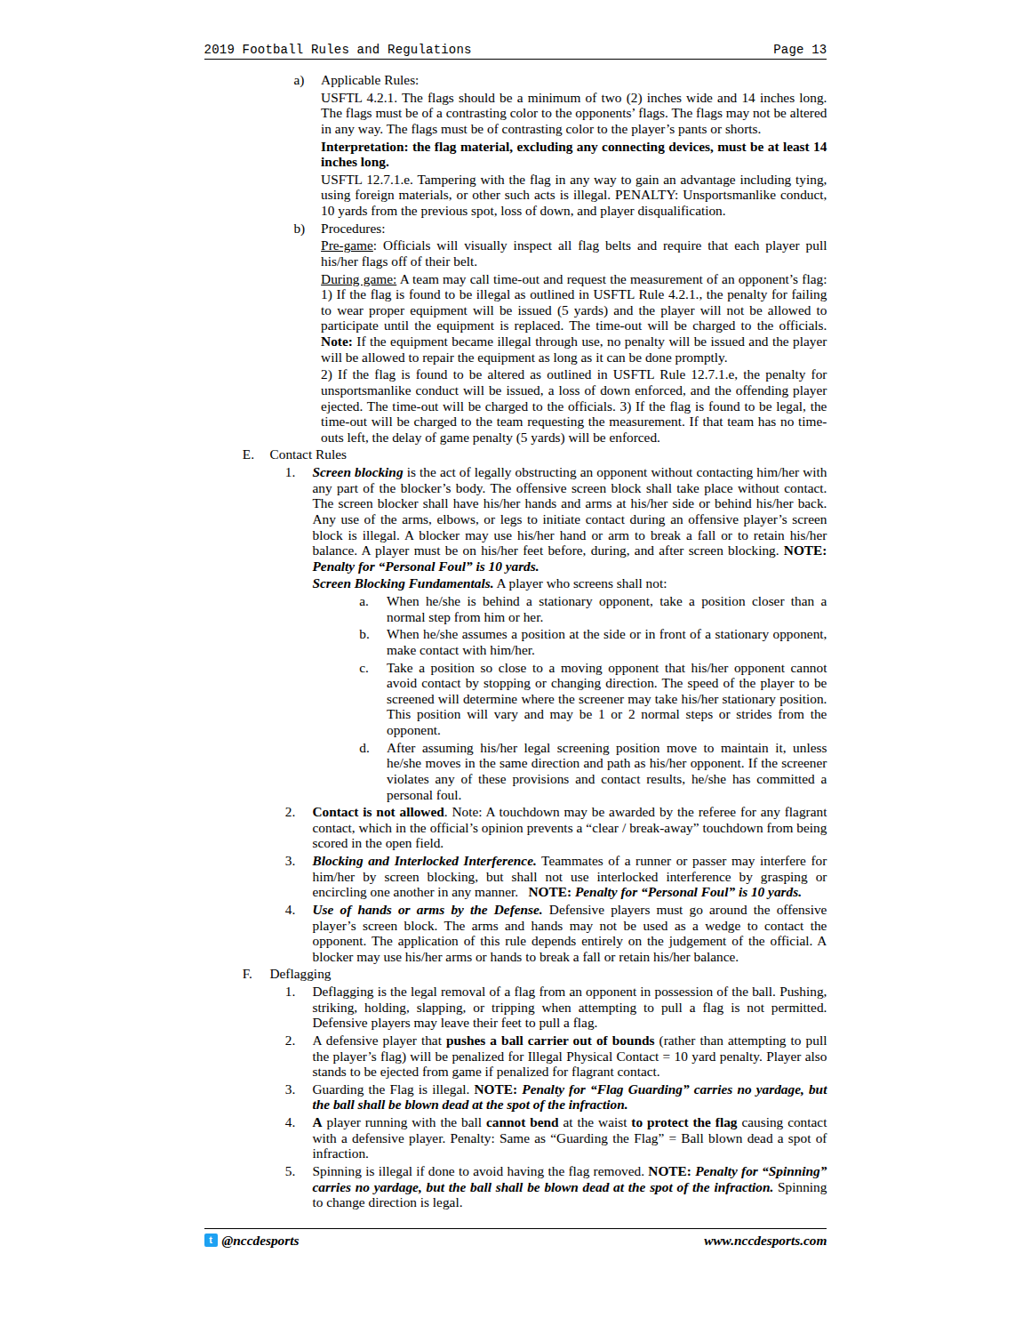2019 Football Rules and Regulations Page 13
a)
Applicable Rules:
USFTL 4.2.1. The flags should be a minimum of two (2) inches wide and 14 inches long. The flags must be of a contrasting color to the opponents’ flags. The flags may not be altered in any way. The flags must be of contrasting color to the player’s pants or shorts.
Interpretation: the flag material, excluding any connecting devices, must be at least 14 inches long.
USFTL 12.7.1.e. Tampering with the flag in any way to gain an advantage including tying, using foreign materials, or other such acts is illegal. PENALTY: Unsportsmanlike conduct, 10 yards from the previous spot, loss of down, and player disqualification.
b)
Procedures:
Pre-game: Officials will visually inspect all flag belts and require that each player pull his/her flags off of their belt.
During game: A team may call time-out and request the measurement of an opponent’s flag: 1) If the flag is found to be illegal as outlined in USFTL Rule 4.2.1., the penalty for failing to wear proper equipment will be issued (5 yards) and the player will not be allowed to participate until the equipment is replaced. The time-out will be charged to the officials. Note: If the equipment became illegal through use, no penalty will be issued and the player will be allowed to repair the equipment as long as it can be done promptly.
2) If the flag is found to be altered as outlined in USFTL Rule 12.7.1.e, the penalty for unsportsmanlike conduct will be issued, a loss of down enforced, and the offending player ejected. The time-out will be charged to the officials. 3) If the flag is found to be legal, the time-out will be charged to the team requesting the measurement. If that team has no time-outs left, the delay of game penalty (5 yards) will be enforced.
E.
Contact Rules
1.
Screen blocking is the act of legally obstructing an opponent without contacting him/her with any part of the blocker’s body. The offensive screen block shall take place without contact. The screen blocker shall have his/her hands and arms at his/her side or behind his/her back. Any use of the arms, elbows, or legs to initiate contact during an offensive player’s screen block is illegal. A blocker may use his/her hand or arm to break a fall or to retain his/her balance. A player must be on his/her feet before, during, and after screen blocking. NOTE: Penalty for “Personal Foul” is 10 yards.
Screen Blocking Fundamentals. A player who screens shall not:
a.
When he/she is behind a stationary opponent, take a position closer than a normal step from him or her.
b.
When he/she assumes a position at the side or in front of a stationary opponent, make contact with him/her.
c.
Take a position so close to a moving opponent that his/her opponent cannot avoid contact by stopping or changing direction. The speed of the player to be screened will determine where the screener may take his/her stationary position. This position will vary and may be 1 or 2 normal steps or strides from the opponent.
d.
After assuming his/her legal screening position move to maintain it, unless he/she moves in the same direction and path as his/her opponent. If the screener violates any of these provisions and contact results, he/she has committed a personal foul.
2.
Contact is not allowed. Note: A touchdown may be awarded by the referee for any flagrant contact, which in the official’s opinion prevents a “clear / break-away” touchdown from being scored in the open field.
3.
Blocking and Interlocked Interference. Teammates of a runner or passer may interfere for him/her by screen blocking, but shall not use interlocked interference by grasping or encircling one another in any manner. NOTE: Penalty for “Personal Foul” is 10 yards.
4.
Use of hands or arms by the Defense. Defensive players must go around the offensive player’s screen block. The arms and hands may not be used as a wedge to contact the opponent. The application of this rule depends entirely on the judgement of the official. A blocker may use his/her arms or hands to break a fall or retain his/her balance.
F.
Deflagging
1.
Deflagging is the legal removal of a flag from an opponent in possession of the ball. Pushing, striking, holding, slapping, or tripping when attempting to pull a flag is not permitted. Defensive players may leave their feet to pull a flag.
2.
A defensive player that pushes a ball carrier out of bounds (rather than attempting to pull the player’s flag) will be penalized for Illegal Physical Contact = 10 yard penalty. Player also stands to be ejected from game if penalized for flagrant contact.
3.
Guarding the Flag is illegal. NOTE: Penalty for “Flag Guarding” carries no yardage, but the ball shall be blown dead at the spot of the infraction.
4.
A player running with the ball cannot bend at the waist to protect the flag causing contact with a defensive player. Penalty: Same as “Guarding the Flag” = Ball blown dead a spot of infraction.
5.
Spinning is illegal if done to avoid having the flag removed. NOTE: Penalty for “Spinning” carries no yardage, but the ball shall be blown dead at the spot of the infraction. Spinning to change direction is legal.
t@nccdesports www.nccdesports.com